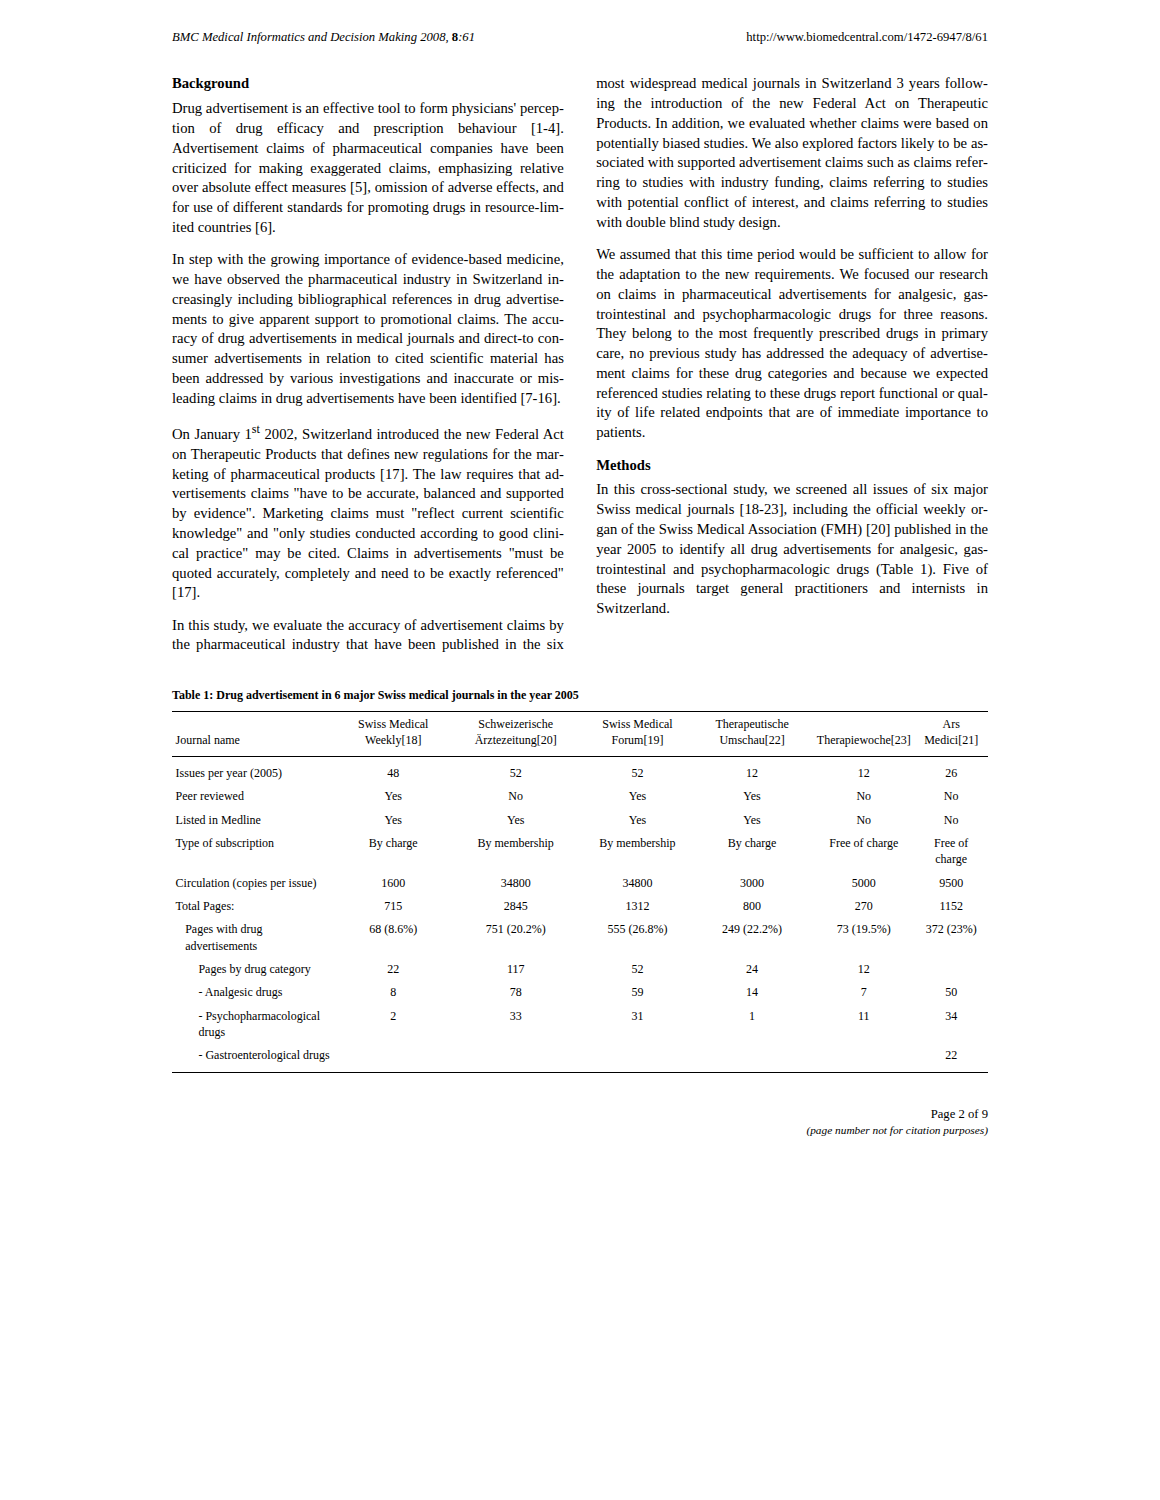BMC Medical Informatics and Decision Making 2008, 8:61
http://www.biomedcentral.com/1472-6947/8/61
Background
Drug advertisement is an effective tool to form physicians' perception of drug efficacy and prescription behaviour [1-4]. Advertisement claims of pharmaceutical companies have been criticized for making exaggerated claims, emphasizing relative over absolute effect measures [5], omission of adverse effects, and for use of different standards for promoting drugs in resource-limited countries [6].
In step with the growing importance of evidence-based medicine, we have observed the pharmaceutical industry in Switzerland increasingly including bibliographical references in drug advertisements to give apparent support to promotional claims. The accuracy of drug advertisements in medical journals and direct-to consumer advertisements in relation to cited scientific material has been addressed by various investigations and inaccurate or misleading claims in drug advertisements have been identified [7-16].
On January 1st 2002, Switzerland introduced the new Federal Act on Therapeutic Products that defines new regulations for the marketing of pharmaceutical products [17]. The law requires that advertisements claims "have to be accurate, balanced and supported by evidence". Marketing claims must "reflect current scientific knowledge" and "only studies conducted according to good clinical practice" may be cited. Claims in advertisements "must be quoted accurately, completely and need to be exactly referenced" [17].
In this study, we evaluate the accuracy of advertisement claims by the pharmaceutical industry that have been published in the six most widespread medical journals in Switzerland 3 years following the introduction of the new Federal Act on Therapeutic Products. In addition, we evaluated whether claims were based on potentially biased studies. We also explored factors likely to be associated with supported advertisement claims such as claims referring to studies with industry funding, claims referring to studies with potential conflict of interest, and claims referring to studies with double blind study design.
We assumed that this time period would be sufficient to allow for the adaptation to the new requirements. We focused our research on claims in pharmaceutical advertisements for analgesic, gastrointestinal and psychopharmacologic drugs for three reasons. They belong to the most frequently prescribed drugs in primary care, no previous study has addressed the adequacy of advertisement claims for these drug categories and because we expected referenced studies relating to these drugs report functional or quality of life related endpoints that are of immediate importance to patients.
Methods
In this cross-sectional study, we screened all issues of six major Swiss medical journals [18-23], including the official weekly organ of the Swiss Medical Association (FMH) [20] published in the year 2005 to identify all drug advertisements for analgesic, gastrointestinal and psychopharmacologic drugs (Table 1). Five of these journals target general practitioners and internists in Switzerland.
Table 1: Drug advertisement in 6 major Swiss medical journals in the year 2005
| Journal name | Swiss Medical Weekly[18] | Schweizerische Ärztezeitung[20] | Swiss Medical Forum[19] | Therapeutische Umschau[22] | Therapiewoche[23] | Ars Medici[21] |
| --- | --- | --- | --- | --- | --- | --- |
| Issues per year (2005) | 48 | 52 | 52 | 12 | 12 | 26 |
| Peer reviewed | Yes | No | Yes | Yes | No | No |
| Listed in Medline | Yes | Yes | Yes | Yes | No | No |
| Type of subscription | By charge | By membership | By membership | By charge | Free of charge | Free of charge |
| Circulation (copies per issue) | 1600 | 34800 | 34800 | 3000 | 5000 | 9500 |
| Total Pages: | 715 | 2845 | 1312 | 800 | 270 | 1152 |
| Pages with drug advertisements | 68 (8.6%) | 751 (20.2%) | 555 (26.8%) | 249 (22.2%) | 73 (19.5%) | 372 (23%) |
| Pages by drug category | 22 | 117 | 52 | 24 | 12 | |
| - Analgesic drugs | 8 | 78 | 59 | 14 | 7 | 50 |
| - Psychopharmacological drugs | 2 | 33 | 31 | 1 | 11 | 34 |
| - Gastroenterological drugs | | | | | | 22 |
Page 2 of 9
(page number not for citation purposes)